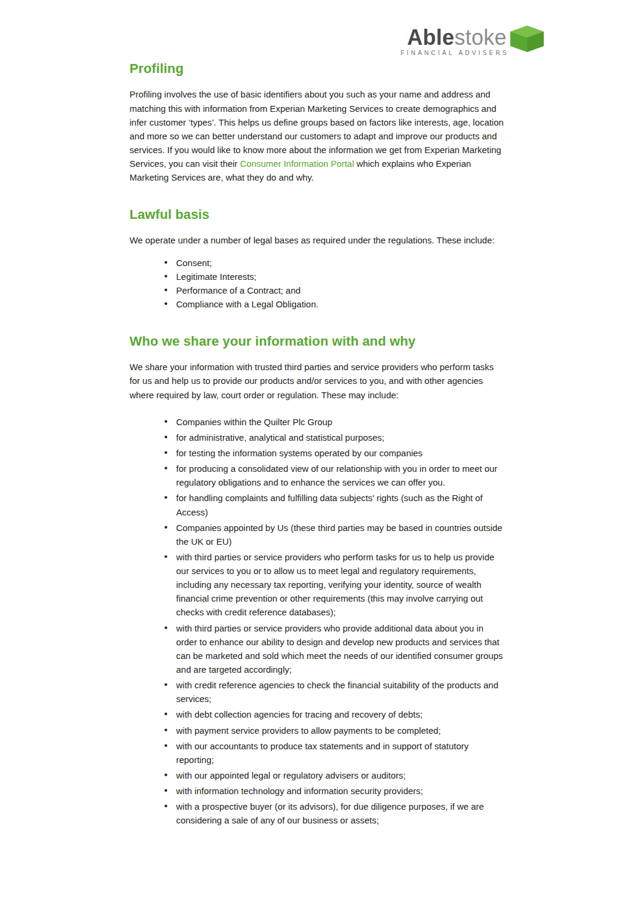Able stoke
FINANCIAL ADVISERS
Profiling
Profiling involves the use of basic identifiers about you such as your name and address and matching this with information from Experian Marketing Services to create demographics and infer customer ‘types’. This helps us define groups based on factors like interests, age, location and more so we can better understand our customers to adapt and improve our products and services. If you would like to know more about the information we get from Experian Marketing Services, you can visit their Consumer Information Portal which explains who Experian Marketing Services are, what they do and why.
Lawful basis
We operate under a number of legal bases as required under the regulations. These include:
Consent;
Legitimate Interests;
Performance of a Contract; and
Compliance with a Legal Obligation.
Who we share your information with and why
We share your information with trusted third parties and service providers who perform tasks for us and help us to provide our products and/or services to you, and with other agencies where required by law, court order or regulation. These may include:
Companies within the Quilter Plc Group
for administrative, analytical and statistical purposes;
for testing the information systems operated by our companies
for producing a consolidated view of our relationship with you in order to meet our regulatory obligations and to enhance the services we can offer you.
for handling complaints and fulfilling data subjects' rights (such as the Right of Access)
Companies appointed by Us (these third parties may be based in countries outside the UK or EU)
with third parties or service providers who perform tasks for us to help us provide our services to you or to allow us to meet legal and regulatory requirements, including any necessary tax reporting, verifying your identity, source of wealth financial crime prevention or other requirements (this may involve carrying out checks with credit reference databases);
with third parties or service providers who provide additional data about you in order to enhance our ability to design and develop new products and services that can be marketed and sold which meet the needs of our identified consumer groups and are targeted accordingly;
with credit reference agencies to check the financial suitability of the products and services;
with debt collection agencies for tracing and recovery of debts;
with payment service providers to allow payments to be completed;
with our accountants to produce tax statements and in support of statutory reporting;
with our appointed legal or regulatory advisers or auditors;
with information technology and information security providers;
with a prospective buyer (or its advisors), for due diligence purposes, if we are considering a sale of any of our business or assets;